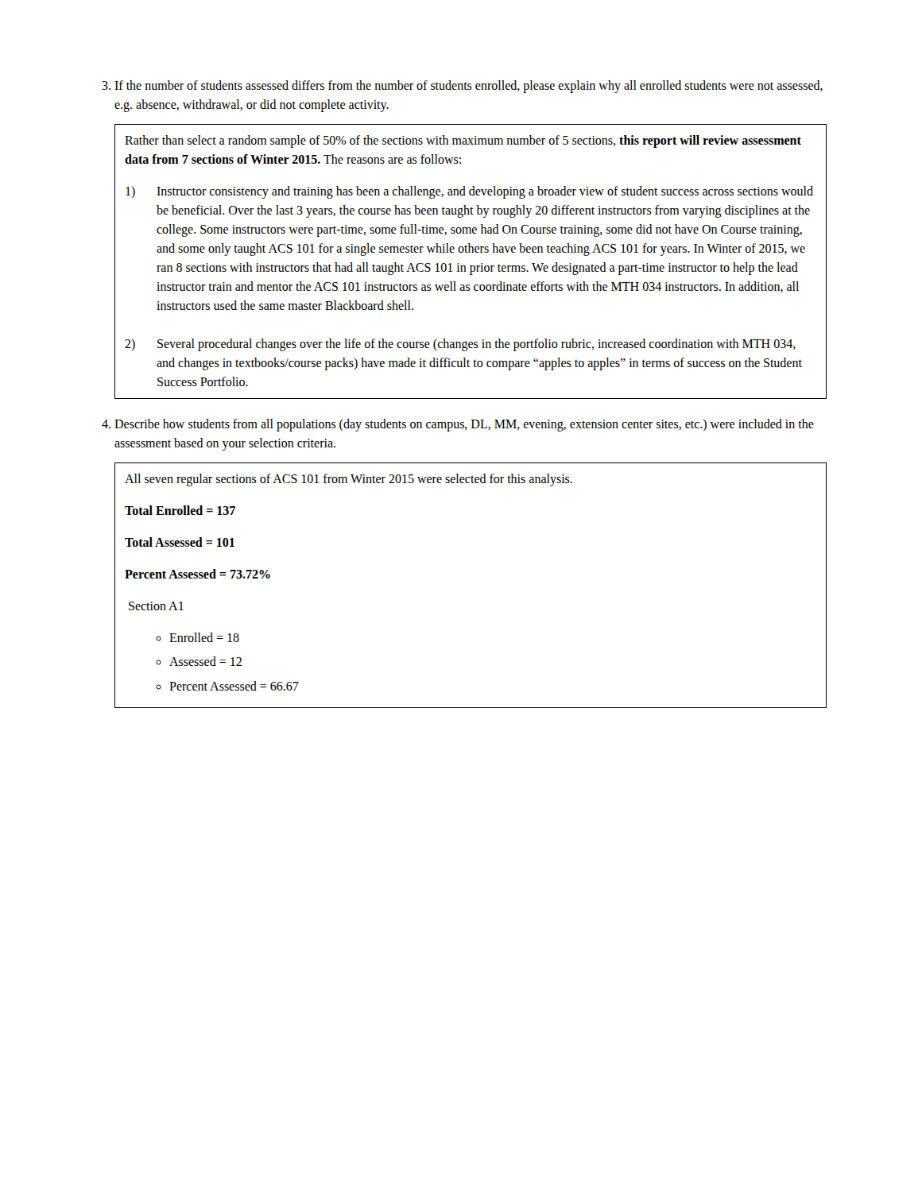If the number of students assessed differs from the number of students enrolled, please explain why all enrolled students were not assessed, e.g. absence, withdrawal, or did not complete activity.
Rather than select a random sample of 50% of the sections with maximum number of 5 sections, this report will review assessment data from 7 sections of Winter 2015. The reasons are as follows:
1)
Instructor consistency and training has been a challenge, and developing a broader view of student success across sections would be beneficial. Over the last 3 years, the course has been taught by roughly 20 different instructors from varying disciplines at the college. Some instructors were part-time, some full-time, some had On Course training, some did not have On Course training, and some only taught ACS 101 for a single semester while others have been teaching ACS 101 for years. In Winter of 2015, we ran 8 sections with instructors that had all taught ACS 101 in prior terms. We designated a part-time instructor to help the lead instructor train and mentor the ACS 101 instructors as well as coordinate efforts with the MTH 034 instructors. In addition, all instructors used the same master Blackboard shell.
2)
Several procedural changes over the life of the course (changes in the portfolio rubric, increased coordination with MTH 034, and changes in textbooks/course packs) have made it difficult to compare “apples to apples” in terms of success on the Student Success Portfolio.
Describe how students from all populations (day students on campus, DL, MM, evening, extension center sites, etc.) were included in the assessment based on your selection criteria.
All seven regular sections of ACS 101 from Winter 2015 were selected for this analysis.
Total Enrolled = 137
Total Assessed = 101
Percent Assessed = 73.72%
Section A1
Enrolled = 18
Assessed = 12
Percent Assessed = 66.67